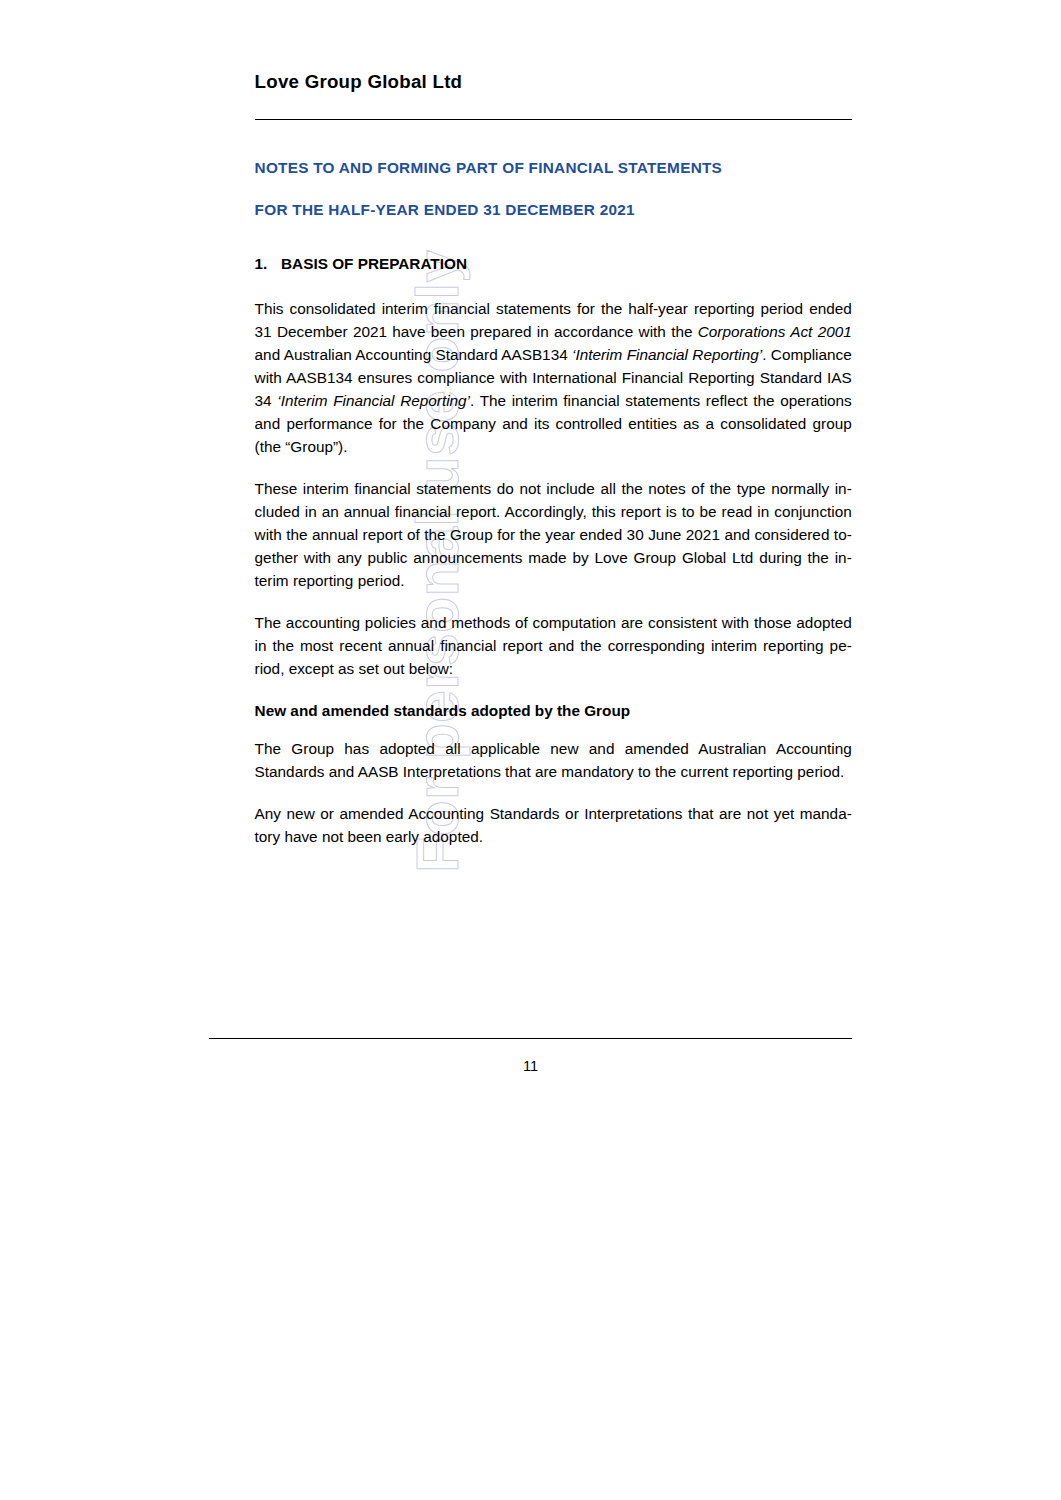For personal use only
Love Group Global Ltd
NOTES TO AND FORMING PART OF FINANCIAL STATEMENTS
FOR THE HALF-YEAR ENDED 31 DECEMBER 2021
1. BASIS OF PREPARATION
This consolidated interim financial statements for the half-year reporting period ended 31 December 2021 have been prepared in accordance with the Corporations Act 2001 and Australian Accounting Standard AASB134 ‘Interim Financial Reporting’. Compliance with AASB134 ensures compliance with International Financial Reporting Standard IAS 34 ‘Interim Financial Reporting’. The interim financial statements reflect the operations and performance for the Company and its controlled entities as a consolidated group (the “Group”).
These interim financial statements do not include all the notes of the type normally included in an annual financial report. Accordingly, this report is to be read in conjunction with the annual report of the Group for the year ended 30 June 2021 and considered together with any public announcements made by Love Group Global Ltd during the interim reporting period.
The accounting policies and methods of computation are consistent with those adopted in the most recent annual financial report and the corresponding interim reporting period, except as set out below:
New and amended standards adopted by the Group
The Group has adopted all applicable new and amended Australian Accounting Standards and AASB Interpretations that are mandatory to the current reporting period.
Any new or amended Accounting Standards or Interpretations that are not yet mandatory have not been early adopted.
11